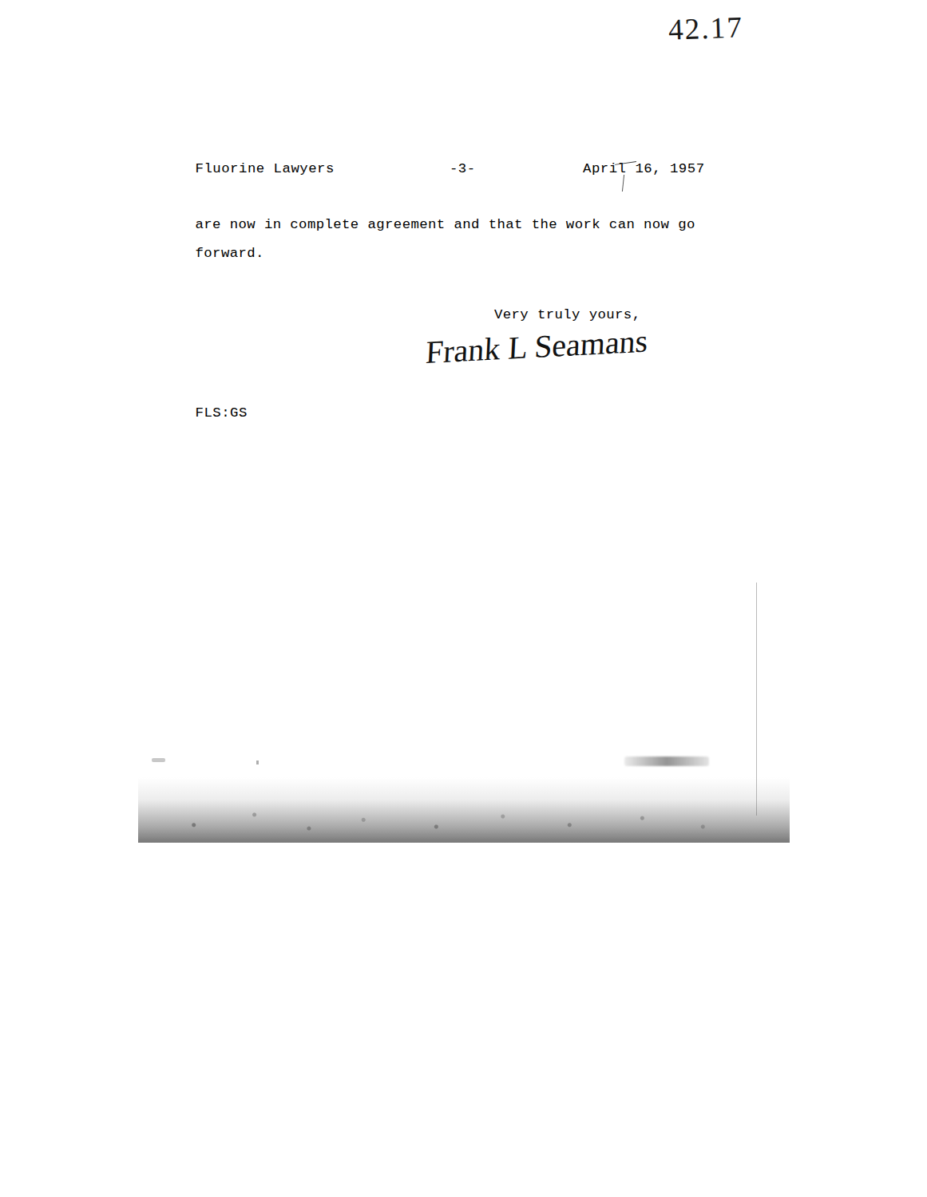42.17
Fluorine Lawyers -3- April 16, 1957
are now in complete agreement and that the work can now go
forward.
Very truly yours,
Frank L Seamans
FLS:GS